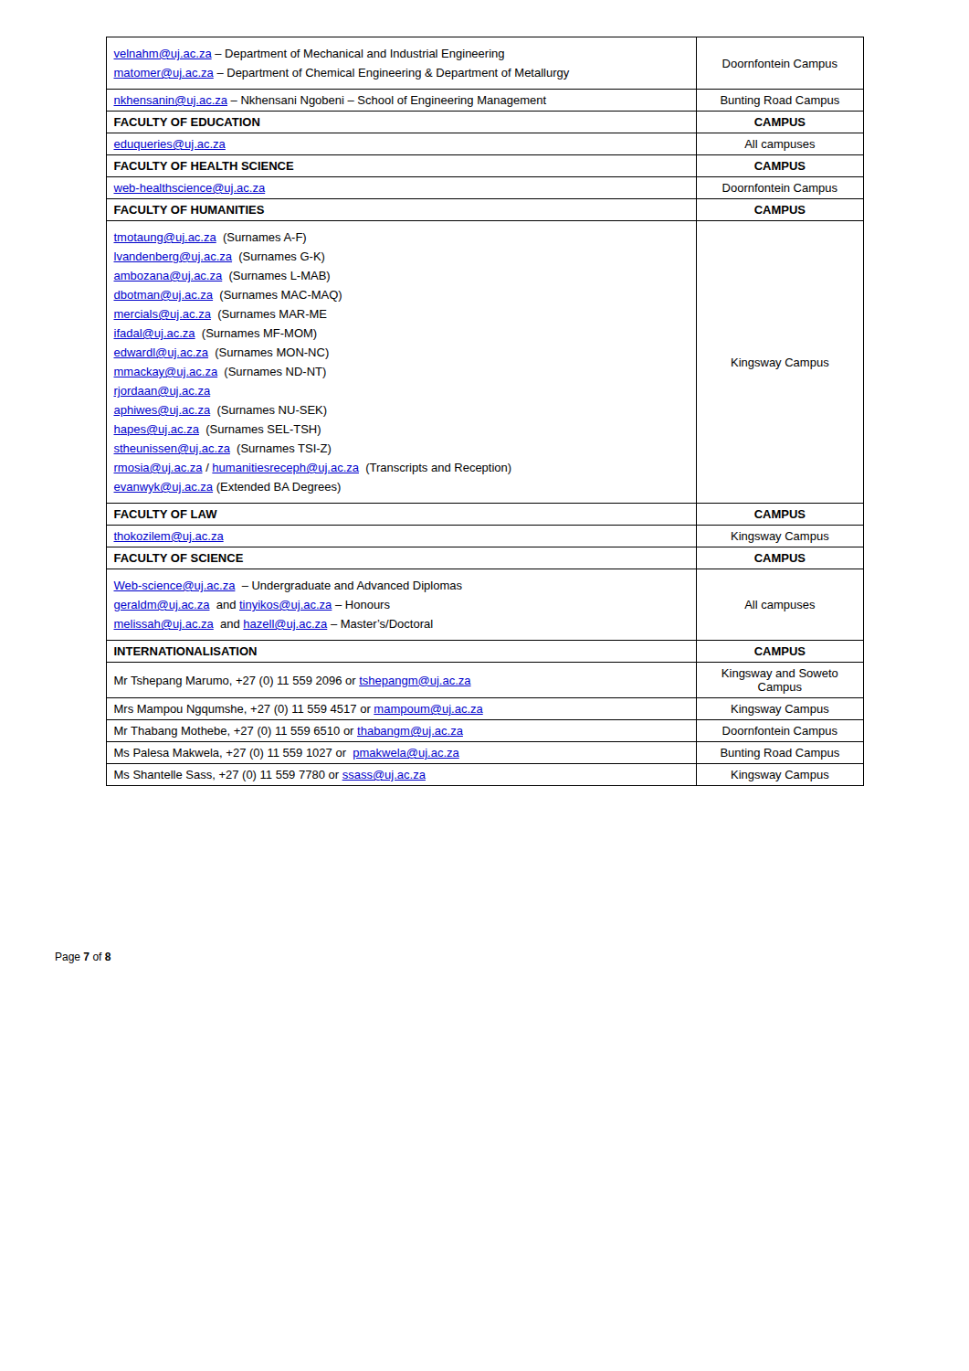| velnahm@uj.ac.za – Department of Mechanical and Industrial Engineering matomer@uj.ac.za – Department of Chemical Engineering & Department of Metallurgy | Doornfontein Campus |
| nkhensanin@uj.ac.za – Nkhensani Ngobeni – School of Engineering Management | Bunting Road Campus |
| FACULTY OF EDUCATION | CAMPUS |
| eduqueries@uj.ac.za | All campuses |
| FACULTY OF HEALTH SCIENCE | CAMPUS |
| web-healthscience@uj.ac.za | Doornfontein Campus |
| FACULTY OF HUMANITIES | CAMPUS |
| tmotaung@uj.ac.za (Surnames A-F) lvandenberg@uj.ac.za (Surnames G-K) ambozana@uj.ac.za (Surnames L-MAB) dbotman@uj.ac.za (Surnames MAC-MAQ) mercials@uj.ac.za (Surnames MAR-ME ifadal@uj.ac.za (Surnames MF-MOM) edwardl@uj.ac.za (Surnames MON-NC) mmackay@uj.ac.za (Surnames ND-NT) rjordaan@uj.ac.za aphiwes@uj.ac.za (Surnames NU-SEK) hapes@uj.ac.za (Surnames SEL-TSH) stheunissen@uj.ac.za (Surnames TSI-Z) rmosia@uj.ac.za / humanitiesreceph@uj.ac.za (Transcripts and Reception) evanwyk@uj.ac.za (Extended BA Degrees) | Kingsway Campus |
| FACULTY OF LAW | CAMPUS |
| thokozilem@uj.ac.za | Kingsway Campus |
| FACULTY OF SCIENCE | CAMPUS |
| Web-science@uj.ac.za – Undergraduate and Advanced Diplomas geraldm@uj.ac.za and tinyikos@uj.ac.za – Honours melissah@uj.ac.za and hazell@uj.ac.za – Master’s/Doctoral | All campuses |
| INTERNATIONALISATION | CAMPUS |
| Mr Tshepang Marumo, +27 (0) 11 559 2096 or tshepangm@uj.ac.za | Kingsway and Soweto Campus |
| Mrs Mampou Ngqumshe, +27 (0) 11 559 4517 or mampoum@uj.ac.za | Kingsway Campus |
| Mr Thabang Mothebe, +27 (0) 11 559 6510 or thabangm@uj.ac.za | Doornfontein Campus |
| Ms Palesa Makwela, +27 (0) 11 559 1027 or pmakwela@uj.ac.za | Bunting Road Campus |
| Ms Shantelle Sass, +27 (0) 11 559 7780 or ssass@uj.ac.za | Kingsway Campus |
Page 7 of 8